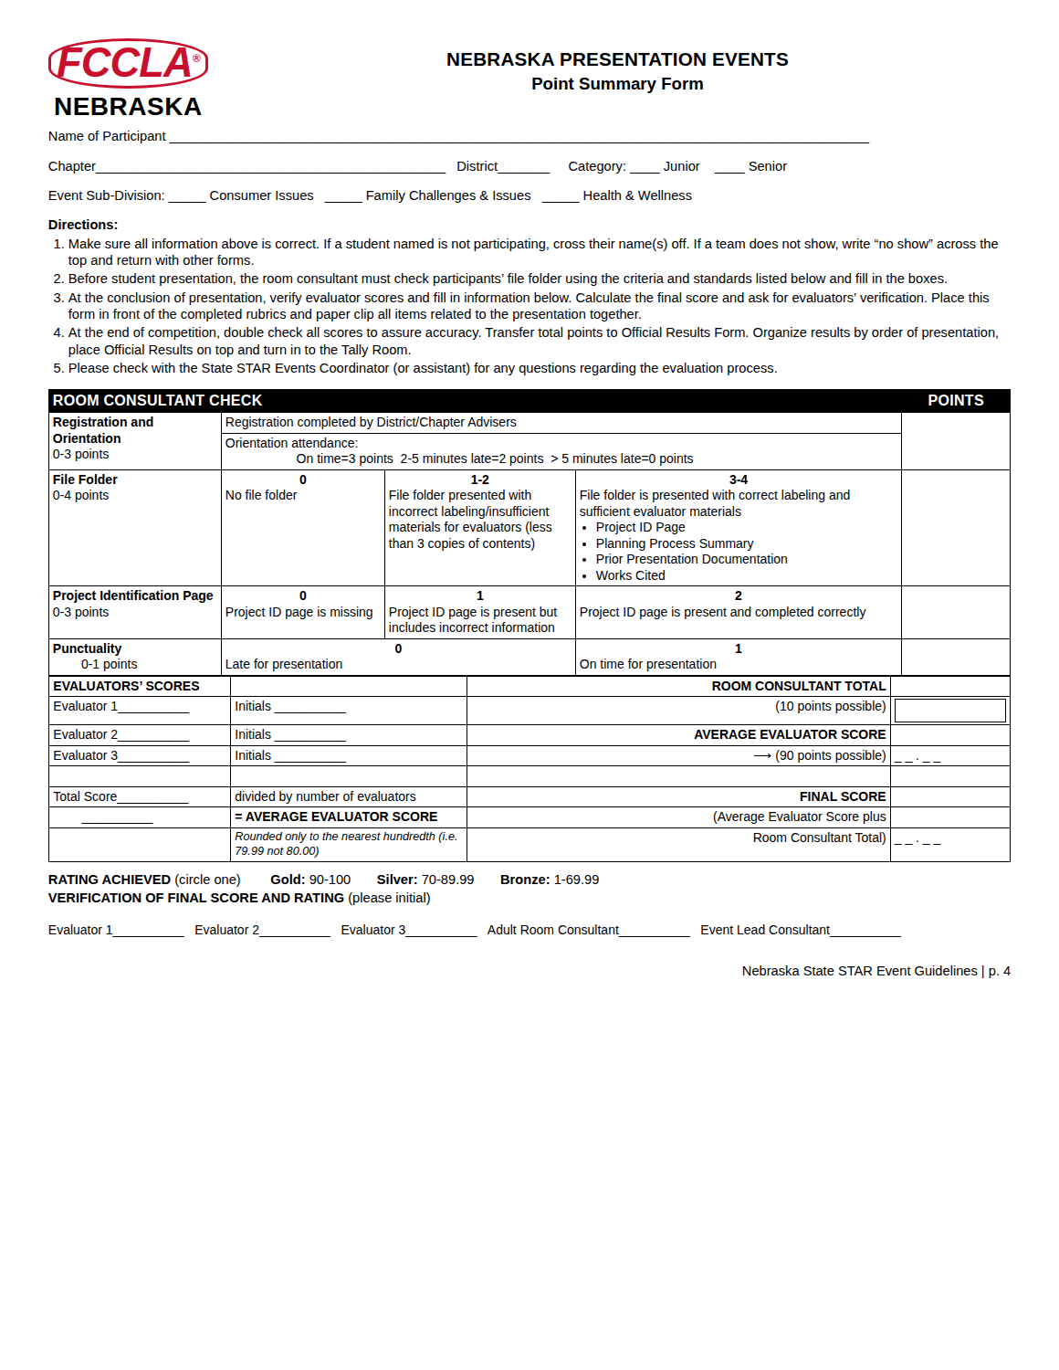FCCLA®
NEBRASKA
NEBRASKA PRESENTATION EVENTS
Point Summary Form
Name of Participant ______________________________________________________________________________________________
Chapter_______________________________________________ District_______ Category: ____ Junior ____ Senior
Event Sub-Division: _____ Consumer Issues _____ Family Challenges & Issues _____ Health & Wellness
Directions:
Make sure all information above is correct. If a student named is not participating, cross their name(s) off. If a team does not show, write “no show” across the top and return with other forms.
Before student presentation, the room consultant must check participants’ file folder using the criteria and standards listed below and fill in the boxes.
At the conclusion of presentation, verify evaluator scores and fill in information below. Calculate the final score and ask for evaluators’ verification. Place this form in front of the completed rubrics and paper clip all items related to the presentation together.
At the end of competition, double check all scores to assure accuracy. Transfer total points to Official Results Form. Organize results by order of presentation, place Official Results on top and turn in to the Tally Room.
Please check with the State STAR Events Coordinator (or assistant) for any questions regarding the evaluation process.
| ROOM CONSULTANT CHECK | POINTS |
| Registration and Orientation 0-3 points | / Registration completed by District/Chapter Advisers / / Orientation attendance: On time=3 points 2-5 minutes late=2 points > 5 minutes late=0 points / | |
| File Folder 0-4 points | 0 No file folder | 1-2 File folder presented with incorrect labeling/insufficient materials for evaluators (less than 3 copies of contents) | 3-4 File folder is presented with correct labeling and sufficient evaluator materials Project ID Page Planning Process Summary Prior Presentation Documentation Works Cited | |
| Project Identification Page 0-3 points | 0 Project ID page is missing | 1 Project ID page is present but includes incorrect information | 2 Project ID page is present and completed correctly | |
| Punctuality 0-1 points | 0 Late for presentation | 1 On time for presentation | |
| / EVALUATORS’ SCORES / / ROOM CONSULTANT TOTAL / / / Evaluator 1__________ / Initials __________ / (10 points possible) / / / Evaluator 2__________ / Initials __________ / AVERAGE EVALUATOR SCORE / / / Evaluator 3__________ / Initials __________ / ⟶ (90 points possible) / _ _ . _ _ / / Total Score__________ / divided by number of evaluators / FINAL SCORE / / / __________ / = AVERAGE EVALUATOR SCORE / (Average Evaluator Score plus / / / / Rounded only to the nearest hundredth (i.e. 79.99 not 80.00) / Room Consultant Total) / _ _ . _ _ / |
RATING ACHIEVED (circle one) Gold: 90-100 Silver: 70-89.99 Bronze: 1-69.99
VERIFICATION OF FINAL SCORE AND RATING (please initial)
Evaluator 1__________ Evaluator 2__________ Evaluator 3__________ Adult Room Consultant__________ Event Lead Consultant__________
Nebraska State STAR Event Guidelines | p. 4